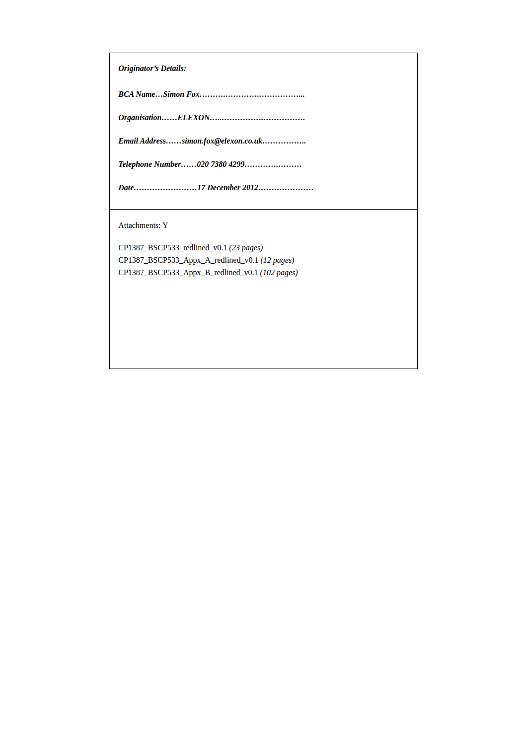| Originator’s Details: BCA Name…Simon Fox……….………….……………... Organisation……ELEXON…..…………….……………. Email Address……simon.fox@elexon.co.uk…………….. Telephone Number……020 7380 4299………….……… Date……………………17 December 2012………………… |
| Attachments: Y CP1387_BSCP533_redlined_v0.1 (23 pages) CP1387_BSCP533_Appx_A_redlined_v0.1 (12 pages) CP1387_BSCP533_Appx_B_redlined_v0.1 (102 pages) |